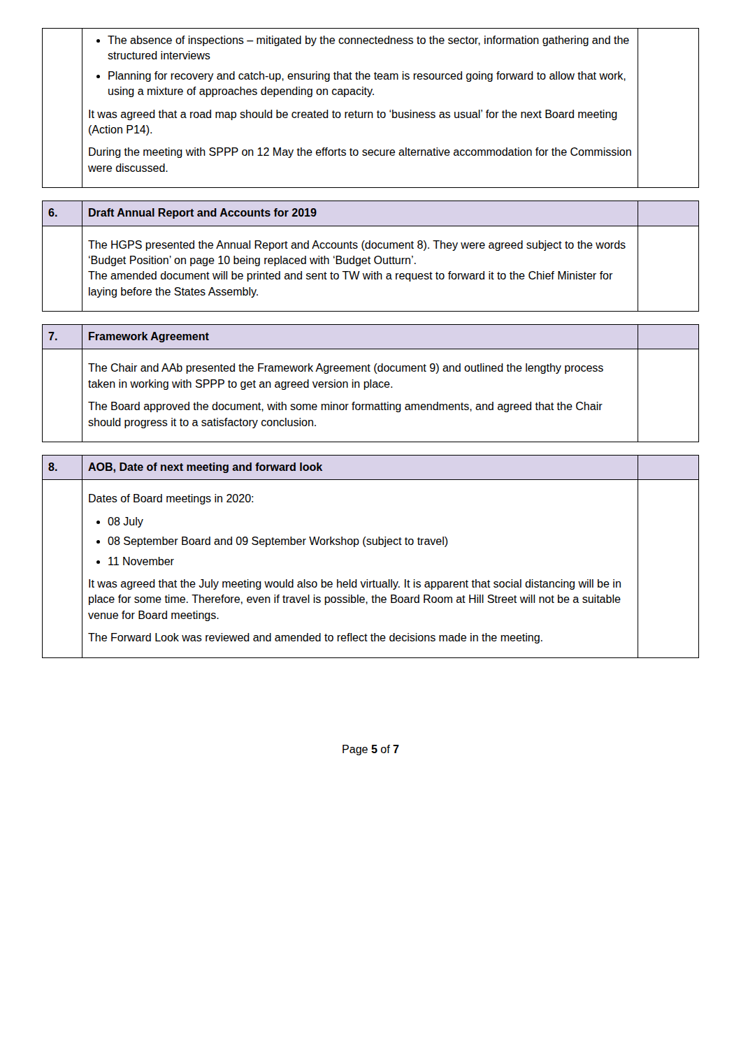| | The absence of inspections – mitigated by the connectedness to the sector, information gathering and the structured interviews Planning for recovery and catch-up, ensuring that the team is resourced going forward to allow that work, using a mixture of approaches depending on capacity. It was agreed that a road map should be created to return to ‘business as usual’ for the next Board meeting (Action P14). During the meeting with SPPP on 12 May the efforts to secure alternative accommodation for the Commission were discussed. | |
| 6. | Draft Annual Report and Accounts for 2019 | |
| | The HGPS presented the Annual Report and Accounts (document 8). They were agreed subject to the words ‘Budget Position’ on page 10 being replaced with ‘Budget Outturn’. The amended document will be printed and sent to TW with a request to forward it to the Chief Minister for laying before the States Assembly. | |
| 7. | Framework Agreement | |
| | The Chair and AAb presented the Framework Agreement (document 9) and outlined the lengthy process taken in working with SPPP to get an agreed version in place. The Board approved the document, with some minor formatting amendments, and agreed that the Chair should progress it to a satisfactory conclusion. | |
| 8. | AOB, Date of next meeting and forward look | |
| | Dates of Board meetings in 2020: 08 July 08 September Board and 09 September Workshop (subject to travel) 11 November It was agreed that the July meeting would also be held virtually. It is apparent that social distancing will be in place for some time. Therefore, even if travel is possible, the Board Room at Hill Street will not be a suitable venue for Board meetings. The Forward Look was reviewed and amended to reflect the decisions made in the meeting. | |
Page 5 of 7